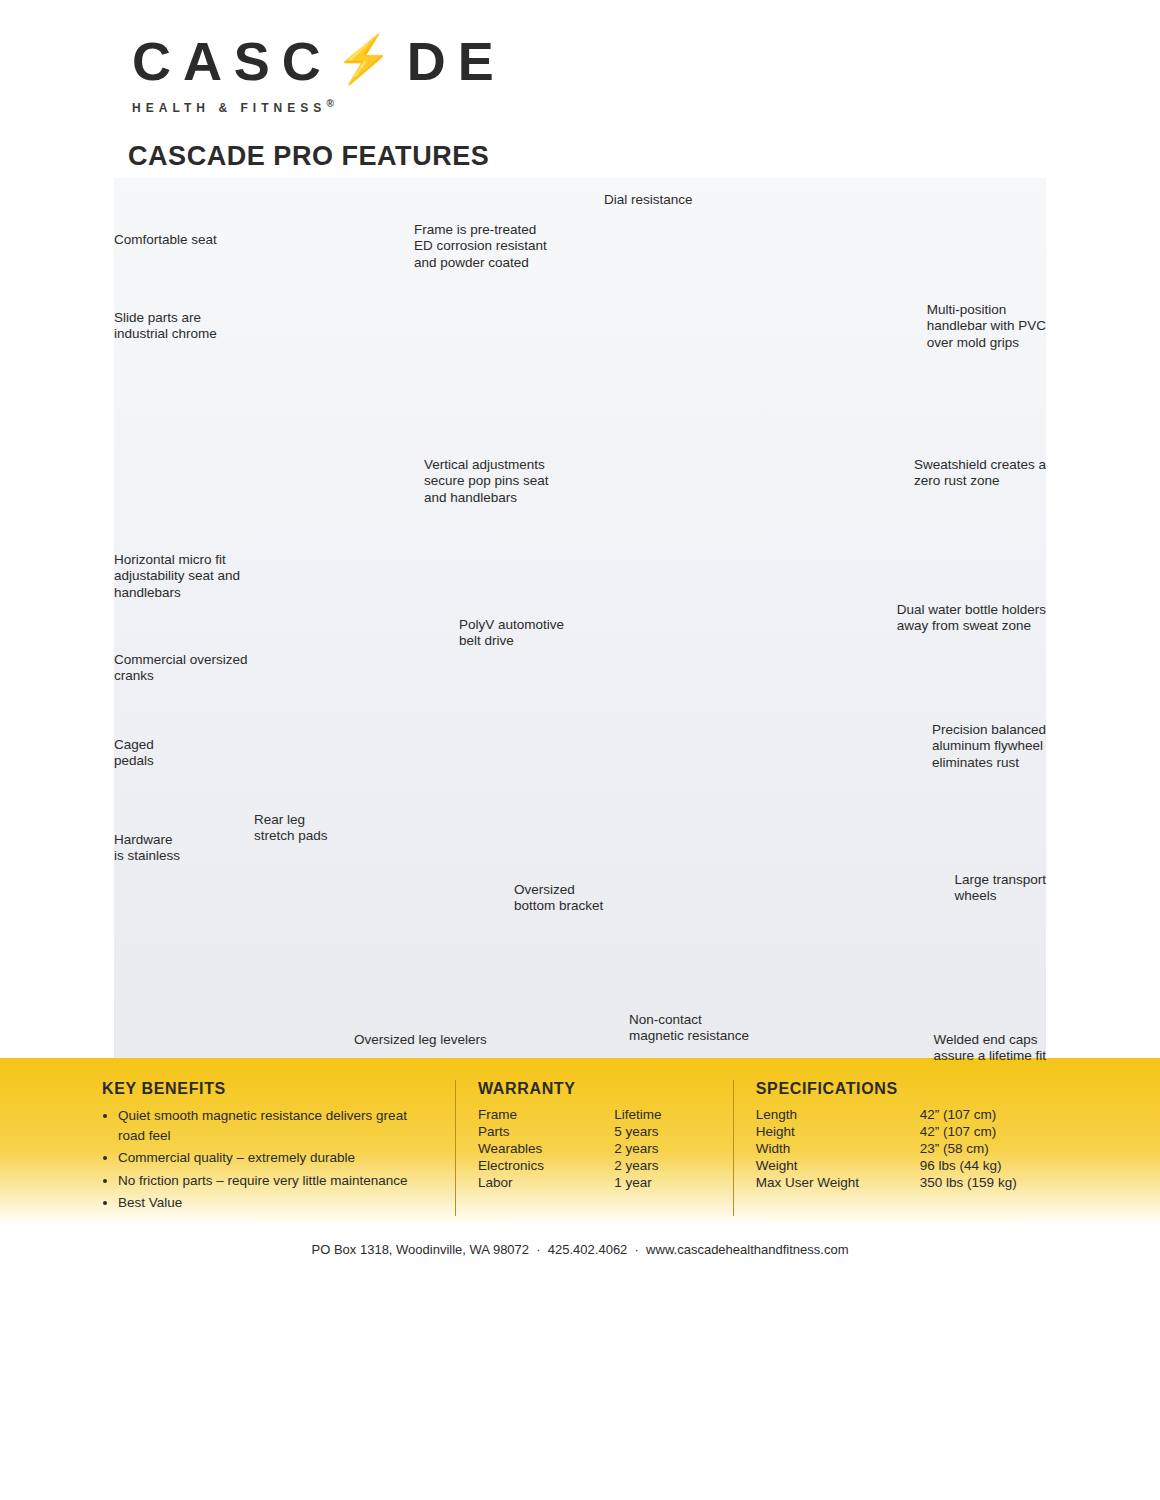CASC⚡DE
HEALTH & FITNESS®
CASCADE PRO FEATURES
Comfortable seat
Slide parts are
industrial chrome
Horizontal micro fit
adjustability seat and
handlebars
Commercial oversized
cranks
Caged
pedals
Hardware
is stainless
Rear leg
stretch pads
Oversized leg levelers
Oversized
bottom bracket
Frame is pre-treated
ED corrosion resistant
and powder coated
Vertical adjustments
secure pop pins seat
and handlebars
PolyV automotive
belt drive
Dial resistance
Non-contact
magnetic resistance
Multi-position
handlebar with PVC
over mold grips
Sweatshield creates a
zero rust zone
Dual water bottle holders
away from sweat zone
Precision balanced
aluminum flywheel
eliminates rust
Large transport
wheels
Welded end caps
assure a lifetime fit
KEY BENEFITS
Quiet smooth magnetic resistance delivers great road feel
Commercial quality – extremely durable
No friction parts – require very little maintenance
Best Value
WARRANTY
| Frame | Lifetime |
| Parts | 5 years |
| Wearables | 2 years |
| Electronics | 2 years |
| Labor | 1 year |
SPECIFICATIONS
| Length | 42” (107 cm) |
| Height | 42” (107 cm) |
| Width | 23” (58 cm) |
| Weight | 96 lbs (44 kg) |
| Max User Weight | 350 lbs (159 kg) |
PO Box 1318, Woodinville, WA 98072 · 425.402.4062 · www.cascadehealthandfitness.com